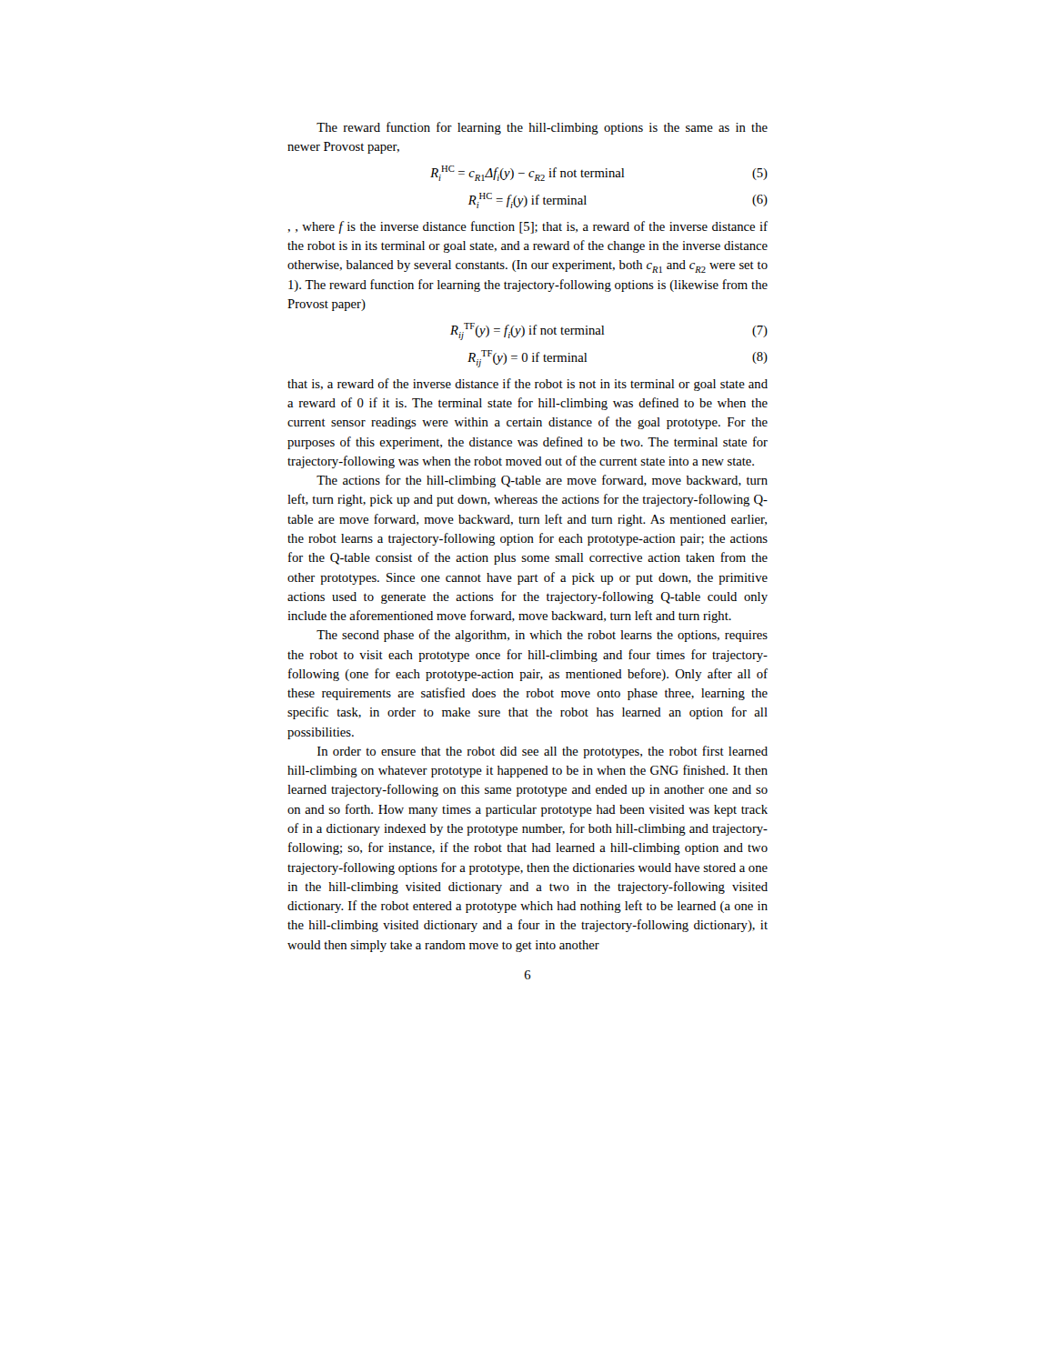The reward function for learning the hill-climbing options is the same as in the newer Provost paper,
RiHC = cR1 Δfi(y) − cR2 if not terminal (5)
RiHC = fi(y) if terminal (6)
, , where f is the inverse distance function [5]; that is, a reward of the inverse distance if the robot is in its terminal or goal state, and a reward of the change in the inverse distance otherwise, balanced by several constants. (In our experiment, both cR1 and cR2 were set to 1). The reward function for learning the trajectory-following options is (likewise from the Provost paper)
RijTF(y) = fi(y) if not terminal (7)
RijTF(y) = 0 if terminal (8)
that is, a reward of the inverse distance if the robot is not in its terminal or goal state and a reward of 0 if it is. The terminal state for hill-climbing was defined to be when the current sensor readings were within a certain distance of the goal prototype. For the purposes of this experiment, the distance was defined to be two. The terminal state for trajectory-following was when the robot moved out of the current state into a new state.
The actions for the hill-climbing Q-table are move forward, move backward, turn left, turn right, pick up and put down, whereas the actions for the trajectory-following Q-table are move forward, move backward, turn left and turn right. As mentioned earlier, the robot learns a trajectory-following option for each prototype-action pair; the actions for the Q-table consist of the action plus some small corrective action taken from the other prototypes. Since one cannot have part of a pick up or put down, the primitive actions used to generate the actions for the trajectory-following Q-table could only include the aforementioned move forward, move backward, turn left and turn right.
The second phase of the algorithm, in which the robot learns the options, requires the robot to visit each prototype once for hill-climbing and four times for trajectory-following (one for each prototype-action pair, as mentioned before). Only after all of these requirements are satisfied does the robot move onto phase three, learning the specific task, in order to make sure that the robot has learned an option for all possibilities.
In order to ensure that the robot did see all the prototypes, the robot first learned hill-climbing on whatever prototype it happened to be in when the GNG finished. It then learned trajectory-following on this same prototype and ended up in another one and so on and so forth. How many times a particular prototype had been visited was kept track of in a dictionary indexed by the prototype number, for both hill-climbing and trajectory-following; so, for instance, if the robot that had learned a hill-climbing option and two trajectory-following options for a prototype, then the dictionaries would have stored a one in the hill-climbing visited dictionary and a two in the trajectory-following visited dictionary. If the robot entered a prototype which had nothing left to be learned (a one in the hill-climbing visited dictionary and a four in the trajectory-following dictionary), it would then simply take a random move to get into another
6